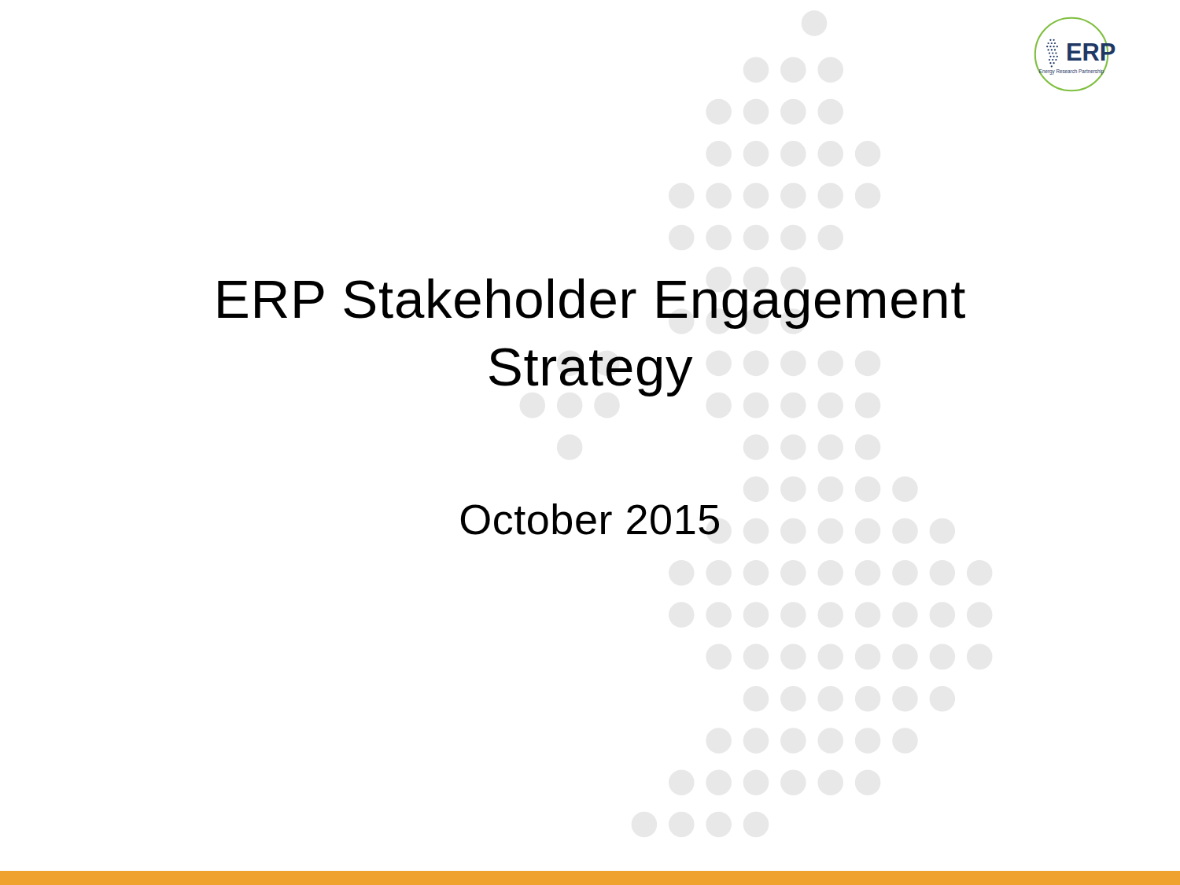ERP Energy Research Partnership
ERP Stakeholder Engagement Strategy
October 2015